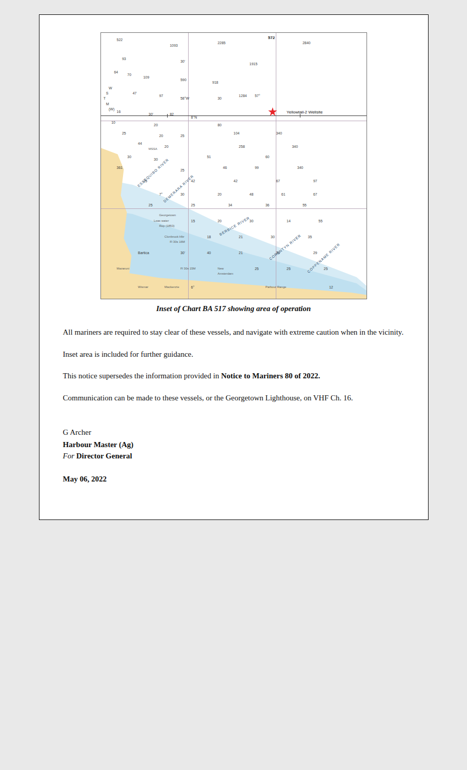522
1093
2285
2840
572
93
30'
1915
64
70
109
590
918
W
S
T
M
(W)
47
97
58°W
30
1284
57°
16
30'
82
8°N
10
20
80
25
20
25
104
340
44
MSSA
20
258
340
30
30
51
60
361
25
46
99
340
25
42
42
67
97
7°
30
20
48
61
67
25
25
34
36
55
Georgetown
Leas water
Rep (1853)
15
20
30
14
55
Clonbrook Hbr
Fl 30s 16M
18
21
30
35
Bartica
30'
40
21
29
29
Mazaruni
Fl 30s 15M
New
Amsterdam
25
25
25
Wismar
Mackenzie
6°
Parbour Range
12
ESSEQUIBO RIVER
DEMERARA RIVER
BERBICE RIVER
CORENTYN RIVER
COPPENAME RIVER
Yellowtail-2 Wellsite
Inset of Chart BA 517 showing area of operation
All mariners are required to stay clear of these vessels, and navigate with extreme caution when in the vicinity.
Inset area is included for further guidance.
This notice supersedes the information provided in Notice to Mariners 80 of 2022.
Communication can be made to these vessels, or the Georgetown Lighthouse, on VHF Ch. 16.
G Archer
Harbour Master (Ag)
For Director General
May 06, 2022